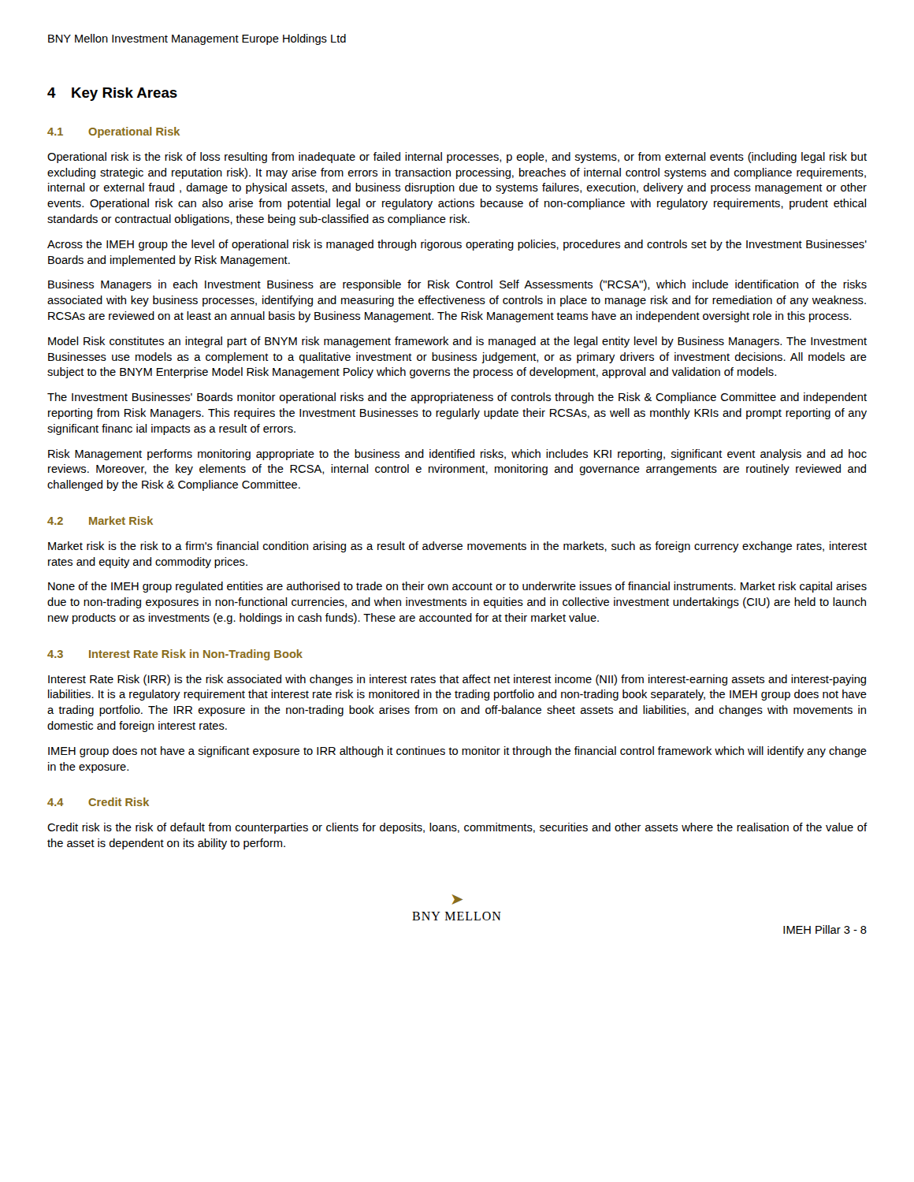BNY Mellon Investment Management Europe Holdings Ltd
4 Key Risk Areas
4.1 Operational Risk
Operational risk is the risk of loss resulting from inadequate or failed internal processes, p eople, and systems, or from external events (including legal risk but excluding strategic and reputation risk). It may arise from errors in transaction processing, breaches of internal control systems and compliance requirements, internal or external fraud , damage to physical assets, and business disruption due to systems failures, execution, delivery and process management or other events. Operational risk can also arise from potential legal or regulatory actions because of non-compliance with regulatory requirements, prudent ethical standards or contractual obligations, these being sub-classified as compliance risk.
Across the IMEH group the level of operational risk is managed through rigorous operating policies, procedures and controls set by the Investment Businesses' Boards and implemented by Risk Management.
Business Managers in each Investment Business are responsible for Risk Control Self Assessments ("RCSA"), which include identification of the risks associated with key business processes, identifying and measuring the effectiveness of controls in place to manage risk and for remediation of any weakness. RCSAs are reviewed on at least an annual basis by Business Management. The Risk Management teams have an independent oversight role in this process.
Model Risk constitutes an integral part of BNYM risk management framework and is managed at the legal entity level by Business Managers. The Investment Businesses use models as a complement to a qualitative investment or business judgement, or as primary drivers of investment decisions. All models are subject to the BNYM Enterprise Model Risk Management Policy which governs the process of development, approval and validation of models.
The Investment Businesses' Boards monitor operational risks and the appropriateness of controls through the Risk & Compliance Committee and independent reporting from Risk Managers. This requires the Investment Businesses to regularly update their RCSAs, as well as monthly KRIs and prompt reporting of any significant financ ial impacts as a result of errors.
Risk Management performs monitoring appropriate to the business and identified risks, which includes KRI reporting, significant event analysis and ad hoc reviews. Moreover, the key elements of the RCSA, internal control e nvironment, monitoring and governance arrangements are routinely reviewed and challenged by the Risk & Compliance Committee.
4.2 Market Risk
Market risk is the risk to a firm's financial condition arising as a result of adverse movements in the markets, such as foreign currency exchange rates, interest rates and equity and commodity prices.
None of the IMEH group regulated entities are authorised to trade on their own account or to underwrite issues of financial instruments. Market risk capital arises due to non-trading exposures in non-functional currencies, and when investments in equities and in collective investment undertakings (CIU) are held to launch new products or as investments (e.g. holdings in cash funds). These are accounted for at their market value.
4.3 Interest Rate Risk in Non-Trading Book
Interest Rate Risk (IRR) is the risk associated with changes in interest rates that affect net interest income (NII) from interest-earning assets and interest-paying liabilities. It is a regulatory requirement that interest rate risk is monitored in the trading portfolio and non-trading book separately, the IMEH group does not have a trading portfolio. The IRR exposure in the non-trading book arises from on and off-balance sheet assets and liabilities, and changes with movements in domestic and foreign interest rates.
IMEH group does not have a significant exposure to IRR although it continues to monitor it through the financial control framework which will identify any change in the exposure.
4.4 Credit Risk
Credit risk is the risk of default from counterparties or clients for deposits, loans, commitments, securities and other assets where the realisation of the value of the asset is dependent on its ability to perform.
➤
BNY MELLON
IMEH Pillar 3 - 8